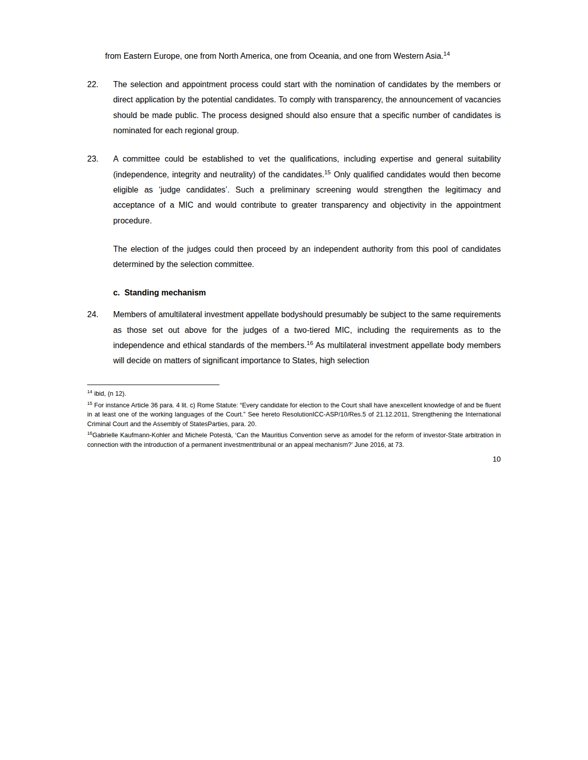from Eastern Europe, one from North America, one from Oceania, and one from Western Asia.14
22. The selection and appointment process could start with the nomination of candidates by the members or direct application by the potential candidates. To comply with transparency, the announcement of vacancies should be made public. The process designed should also ensure that a specific number of candidates is nominated for each regional group.
23. A committee could be established to vet the qualifications, including expertise and general suitability (independence, integrity and neutrality) of the candidates.15 Only qualified candidates would then become eligible as ‘judge candidates’. Such a preliminary screening would strengthen the legitimacy and acceptance of a MIC and would contribute to greater transparency and objectivity in the appointment procedure.
The election of the judges could then proceed by an independent authority from this pool of candidates determined by the selection committee.
c. Standing mechanism
24. Members of amultilateral investment appellate bodyshould presumably be subject to the same requirements as those set out above for the judges of a two-tiered MIC, including the requirements as to the independence and ethical standards of the members.16 As multilateral investment appellate body members will decide on matters of significant importance to States, high selection
14 ibid, (n 12).
15 For instance Article 36 para. 4 lit. c) Rome Statute: “Every candidate for election to the Court shall have anexcellent knowledge of and be fluent in at least one of the working languages of the Court.” See hereto ResolutionICC-ASP/10/Res.5 of 21.12.2011, Strengthening the International Criminal Court and the Assembly of StatesParties, para. 20.
16Gabrielle Kaufmann-Kohler and Michele Potestà, ‘Can the Mauritius Convention serve as amodel for the reform of investor-State arbitration in connection with the introduction of a permanent investmenttribunal or an appeal mechanism?’ June 2016, at 73.
10